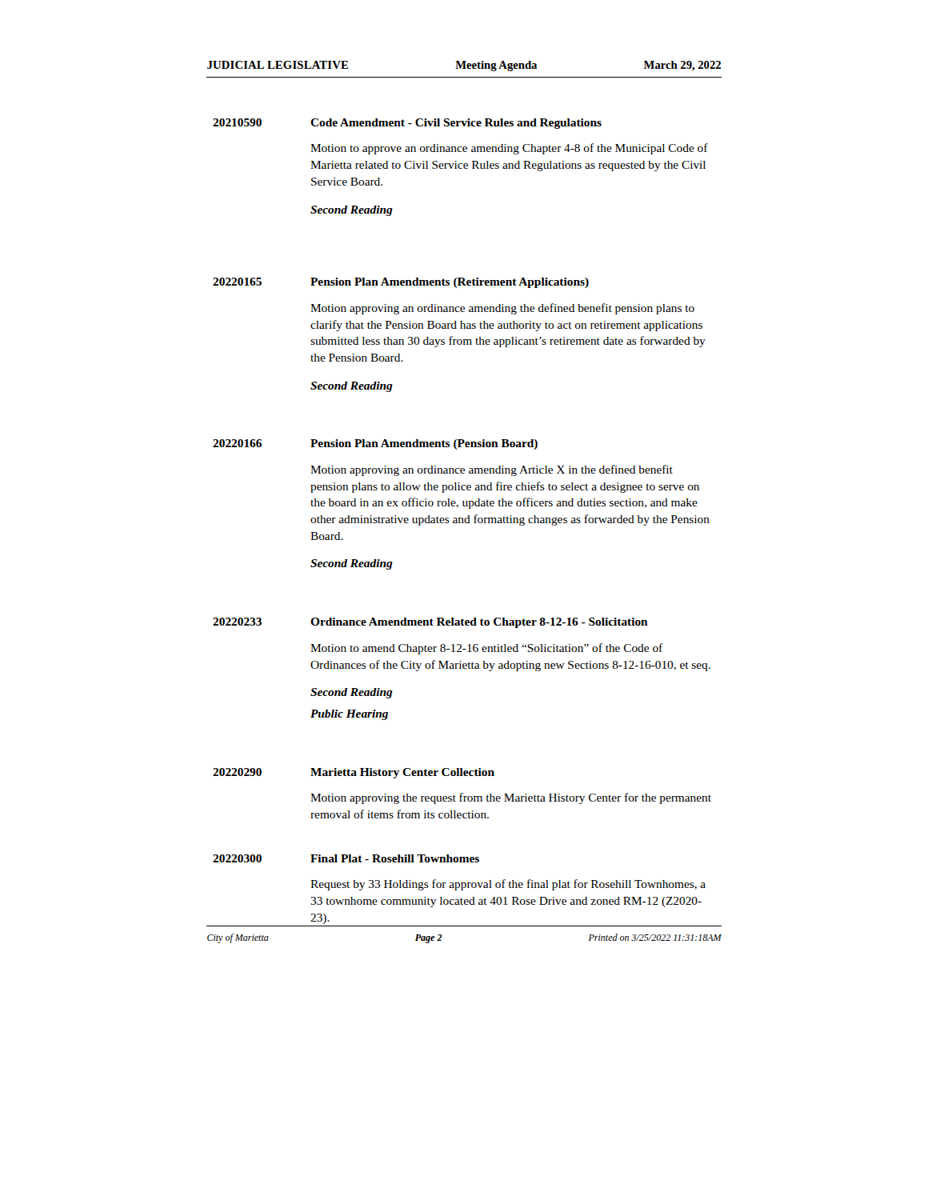JUDICIAL LEGISLATIVE
Meeting Agenda
March 29, 2022
20210590
Code Amendment - Civil Service Rules and Regulations
Motion to approve an ordinance amending Chapter 4-8 of the Municipal Code of Marietta related to Civil Service Rules and Regulations as requested by the Civil Service Board.
Second Reading
20220165
Pension Plan Amendments (Retirement Applications)
Motion approving an ordinance amending the defined benefit pension plans to clarify that the Pension Board has the authority to act on retirement applications submitted less than 30 days from the applicant’s retirement date as forwarded by the Pension Board.
Second Reading
20220166
Pension Plan Amendments (Pension Board)
Motion approving an ordinance amending Article X in the defined benefit pension plans to allow the police and fire chiefs to select a designee to serve on the board in an ex officio role, update the officers and duties section, and make other administrative updates and formatting changes as forwarded by the Pension Board.
Second Reading
20220233
Ordinance Amendment Related to Chapter 8-12-16 - Solicitation
Motion to amend Chapter 8-12-16 entitled “Solicitation” of the Code of Ordinances of the City of Marietta by adopting new Sections 8-12-16-010, et seq.
Second Reading
Public Hearing
20220290
Marietta History Center Collection
Motion approving the request from the Marietta History Center for the permanent removal of items from its collection.
20220300
Final Plat - Rosehill Townhomes
Request by 33 Holdings for approval of the final plat for Rosehill Townhomes, a 33 townhome community located at 401 Rose Drive and zoned RM-12 (Z2020-23).
City of Marietta
Page 2
Printed on 3/25/2022 11:31:18AM